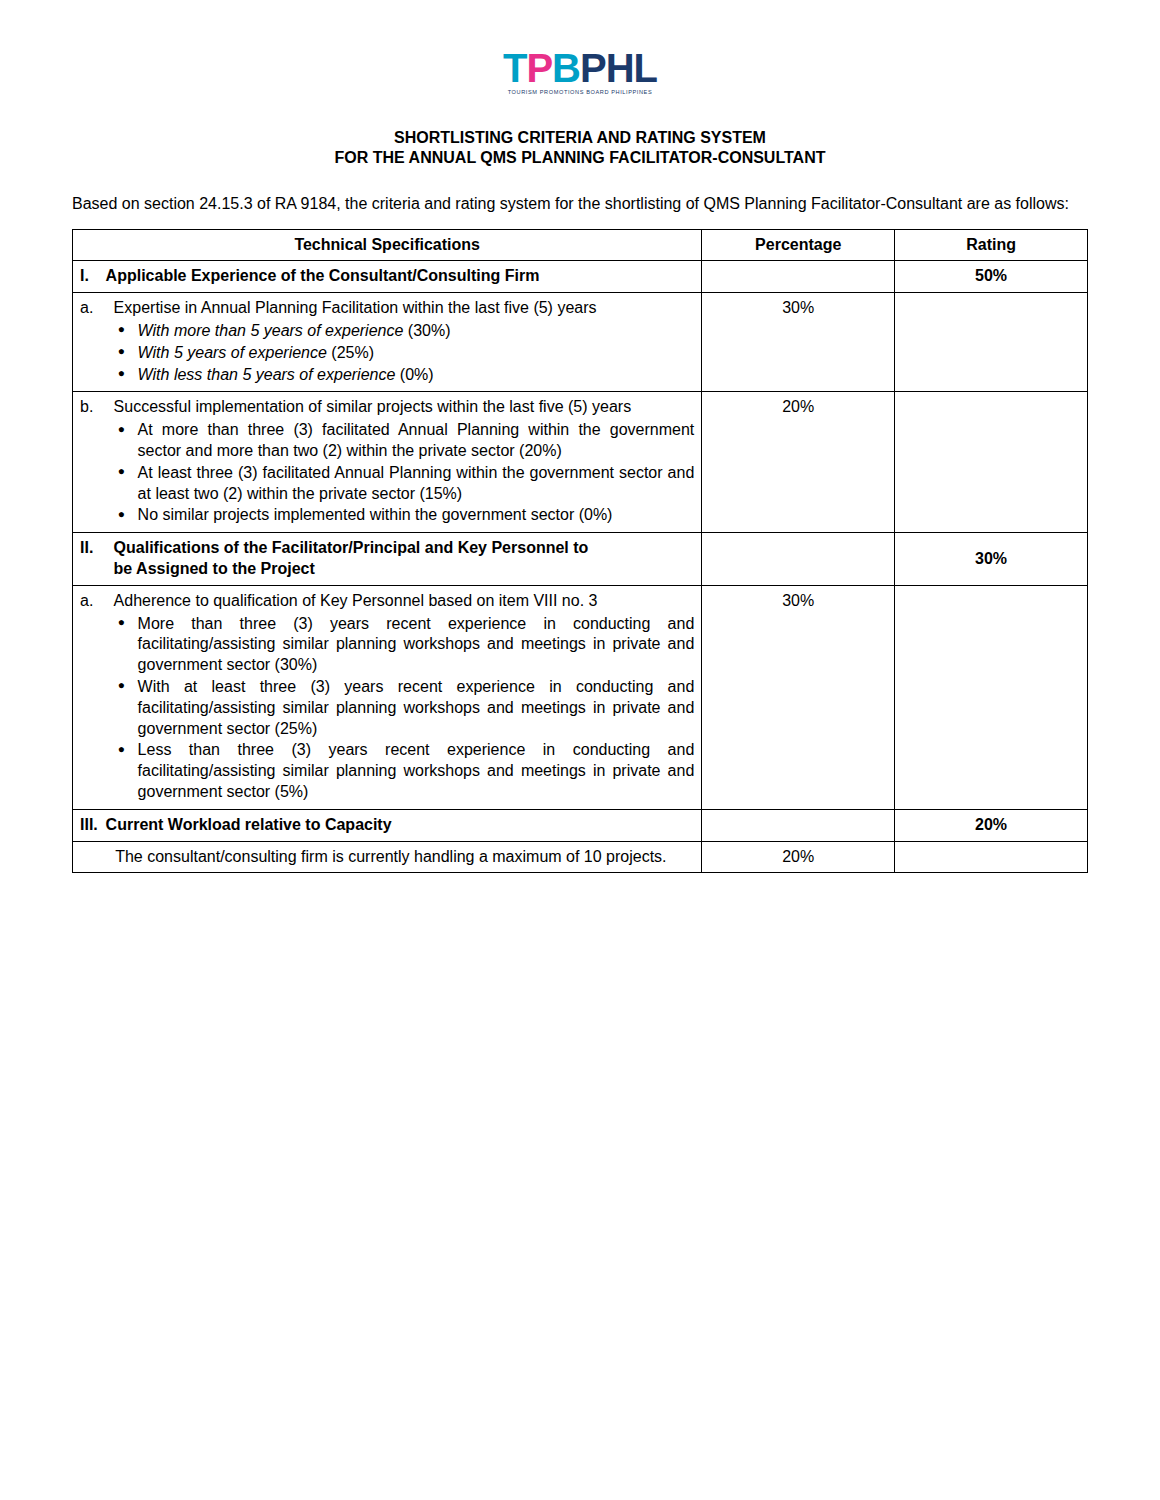TPBPHL
TOURISM PROMOTIONS BOARD PHILIPPINES
SHORTLISTING CRITERIA AND RATING SYSTEM
FOR THE ANNUAL QMS PLANNING FACILITATOR-CONSULTANT
Based on section 24.15.3 of RA 9184, the criteria and rating system for the shortlisting of QMS Planning Facilitator-Consultant are as follows:
| Technical Specifications | Percentage | Rating |
| --- | --- | --- |
| I. Applicable Experience of the Consultant/Consulting Firm | | 50% |
| a. Expertise in Annual Planning Facilitation within the last five (5) years With more than 5 years of experience (30%) With 5 years of experience (25%) With less than 5 years of experience (0%) | 30% | |
| b. Successful implementation of similar projects within the last five (5) years At more than three (3) facilitated Annual Planning within the government sector and more than two (2) within the private sector (20%) At least three (3) facilitated Annual Planning within the government sector and at least two (2) within the private sector (15%) No similar projects implemented within the government sector (0%) | 20% | |
| II. Qualifications of the Facilitator/Principal and Key Personnel to be Assigned to the Project | | 30% |
| a. Adherence to qualification of Key Personnel based on item VIII no. 3 More than three (3) years recent experience in conducting and facilitating/assisting similar planning workshops and meetings in private and government sector (30%) With at least three (3) years recent experience in conducting and facilitating/assisting similar planning workshops and meetings in private and government sector (25%) Less than three (3) years recent experience in conducting and facilitating/assisting similar planning workshops and meetings in private and government sector (5%) | 30% | |
| III. Current Workload relative to Capacity | | 20% |
| The consultant/consulting firm is currently handling a maximum of 10 projects. | 20% | |